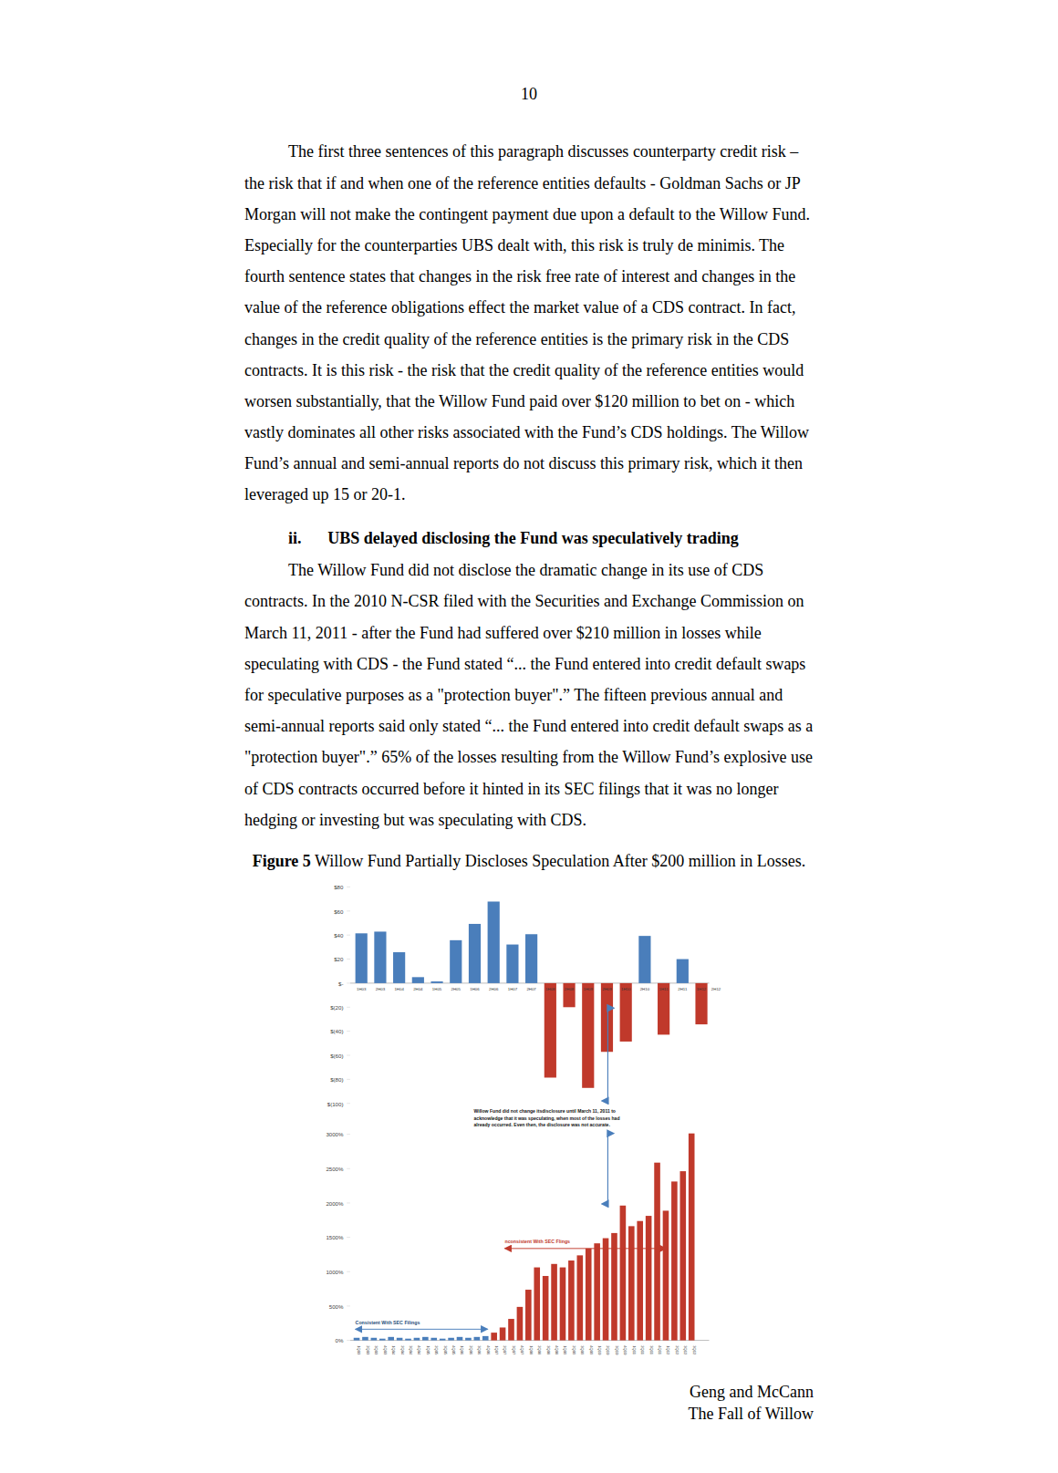10
The first three sentences of this paragraph discusses counterparty credit risk – the risk that if and when one of the reference entities defaults - Goldman Sachs or JP Morgan will not make the contingent payment due upon a default to the Willow Fund. Especially for the counterparties UBS dealt with, this risk is truly de minimis. The fourth sentence states that changes in the risk free rate of interest and changes in the value of the reference obligations effect the market value of a CDS contract. In fact, changes in the credit quality of the reference entities is the primary risk in the CDS contracts. It is this risk - the risk that the credit quality of the reference entities would worsen substantially, that the Willow Fund paid over $120 million to bet on - which vastly dominates all other risks associated with the Fund’s CDS holdings. The Willow Fund’s annual and semi-annual reports do not discuss this primary risk, which it then leveraged up 15 or 20-1.
ii. UBS delayed disclosing the Fund was speculatively trading
The Willow Fund did not disclose the dramatic change in its use of CDS contracts. In the 2010 N-CSR filed with the Securities and Exchange Commission on March 11, 2011 - after the Fund had suffered over $210 million in losses while speculating with CDS - the Fund stated “... the Fund entered into credit default swaps for speculative purposes as a "protection buyer".” The fifteen previous annual and semi-annual reports said only stated “... the Fund entered into credit default swaps as a "protection buyer".” 65% of the losses resulting from the Willow Fund’s explosive use of CDS contracts occurred before it hinted in its SEC filings that it was no longer hedging or investing but was speculating with CDS.
Figure 5 Willow Fund Partially Discloses Speculation After $200 million in Losses.
$80 $60 $40 $20 $- $(20) $(40) $(60) $(80) $(100) 1H03 2H03 1H04 2H04 1H05 2H05 1H06 2H06 1H07 2H07 1H08 2H08 1H09 2H09 1H10 2H10 1H11 2H11 1H12 2H12 Willow Fund did not change itsdisclosure until March 11, 2011 to acknowledge that it was speculating, when most of the losses had already occurred. Even then, the disclosure was not accurate. 3000% 2500% 2000% 1500% 1000% 500% 0% 1Q03 2Q03 3Q03 4Q03 1Q04 2Q04 3Q04 4Q04 1Q05 2Q05 3Q05 4Q05 1Q06 2Q06 3Q06 4Q06 1Q07 2Q07 3Q07 4Q07 1Q08 2Q08 3Q08 4Q08 1Q09 2Q09 3Q09 4Q09 1Q10 2Q10 3Q10 4Q10 1Q11 2Q11 3Q11 4Q11 1Q12 2Q12 3Q12 3Q12 nconsistent With SEC Flings Consistent With SEC Filings
Geng and McCann
The Fall of Willow